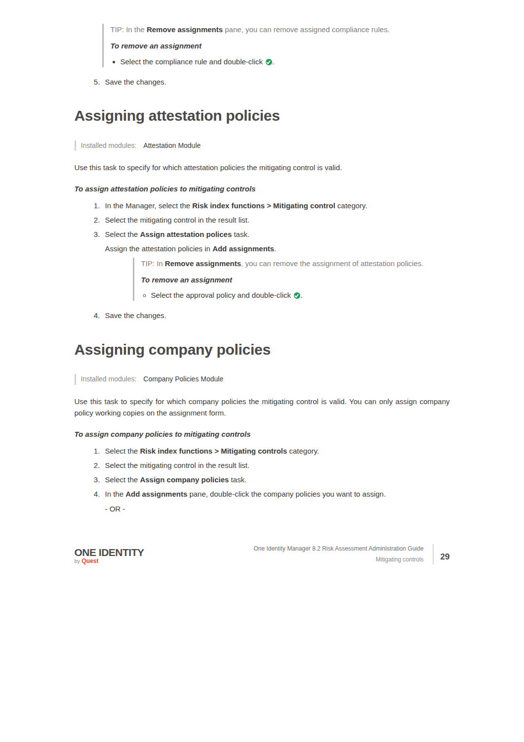TIP: In the Remove assignments pane, you can remove assigned compliance rules.
To remove an assignment
Select the compliance rule and double-click .
Save the changes.
Assigning attestation policies
Installed modules: Attestation Module
Use this task to specify for which attestation policies the mitigating control is valid.
To assign attestation policies to mitigating controls
In the Manager, select the Risk index functions > Mitigating control category.
Select the mitigating control in the result list.
Select the Assign attestation polices task.
Assign the attestation policies in Add assignments.
TIP: In Remove assignments, you can remove the assignment of attestation policies.
To remove an assignment
Select the approval policy and double-click .
Save the changes.
Assigning company policies
Installed modules: Company Policies Module
Use this task to specify for which company policies the mitigating control is valid. You can only assign company policy working copies on the assignment form.
To assign company policies to mitigating controls
Select the Risk index functions > Mitigating controls category.
Select the mitigating control in the result list.
Select the Assign company policies task.
In the Add assignments pane, double-click the company policies you want to assign.
- OR -
ONE IDENTITY
by Quest
One Identity Manager 8.2 Risk Assessment Administration Guide
Mitigating controls
29